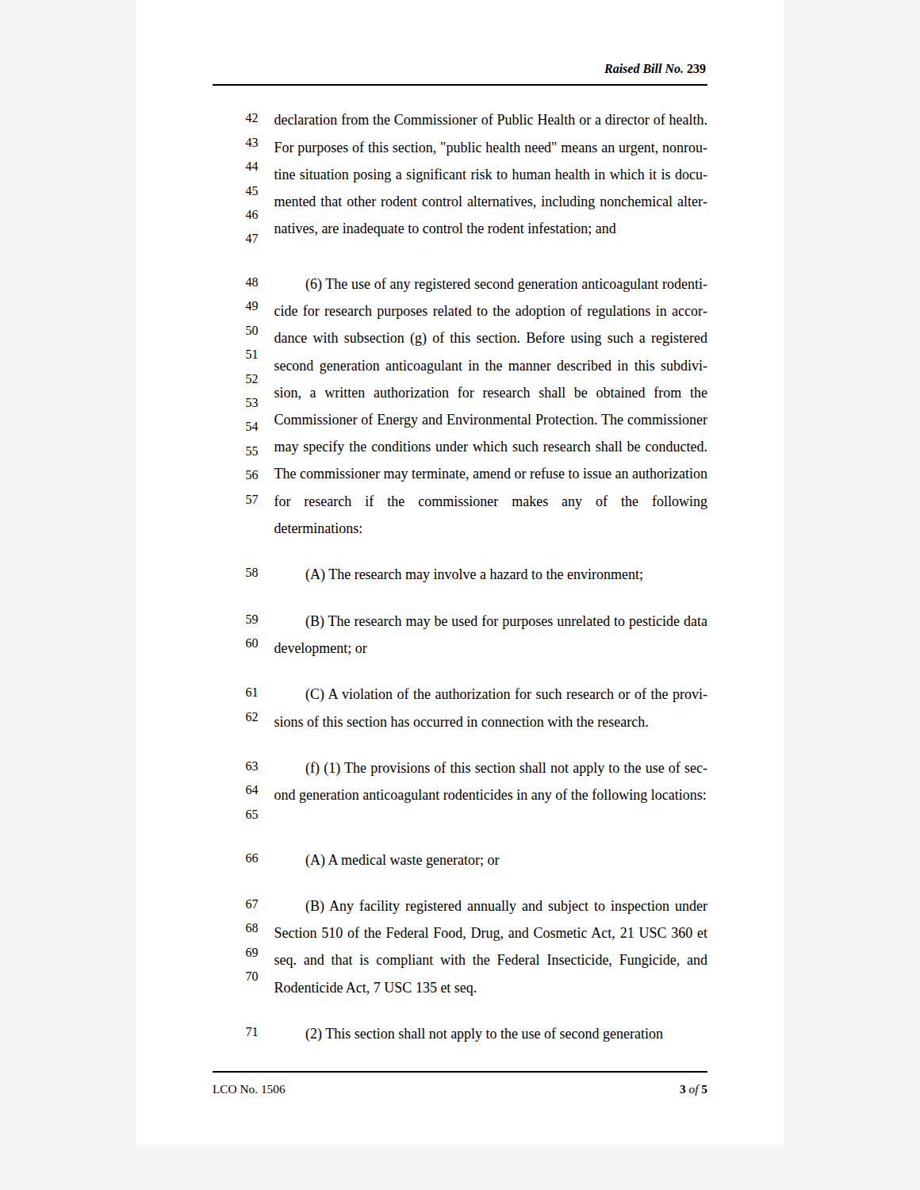Raised Bill No. 239
42 43 44 45 46 47
declaration from the Commissioner of Public Health or a director of health. For purposes of this section, "public health need" means an urgent, nonroutine situation posing a significant risk to human health in which it is documented that other rodent control alternatives, including nonchemical alternatives, are inadequate to control the rodent infestation; and
48 49 50 51 52 53 54 55 56 57
(6) The use of any registered second generation anticoagulant rodenticide for research purposes related to the adoption of regulations in accordance with subsection (g) of this section. Before using such a registered second generation anticoagulant in the manner described in this subdivision, a written authorization for research shall be obtained from the Commissioner of Energy and Environmental Protection. The commissioner may specify the conditions under which such research shall be conducted. The commissioner may terminate, amend or refuse to issue an authorization for research if the commissioner makes any of the following determinations:
58
(A) The research may involve a hazard to the environment;
59 60
(B) The research may be used for purposes unrelated to pesticide data development; or
61 62
(C) A violation of the authorization for such research or of the provisions of this section has occurred in connection with the research.
63 64 65
(f) (1) The provisions of this section shall not apply to the use of second generation anticoagulant rodenticides in any of the following locations:
66
(A) A medical waste generator; or
67 68 69 70
(B) Any facility registered annually and subject to inspection under Section 510 of the Federal Food, Drug, and Cosmetic Act, 21 USC 360 et seq. and that is compliant with the Federal Insecticide, Fungicide, and Rodenticide Act, 7 USC 135 et seq.
71
(2) This section shall not apply to the use of second generation
LCO No. 1506 3 of 5